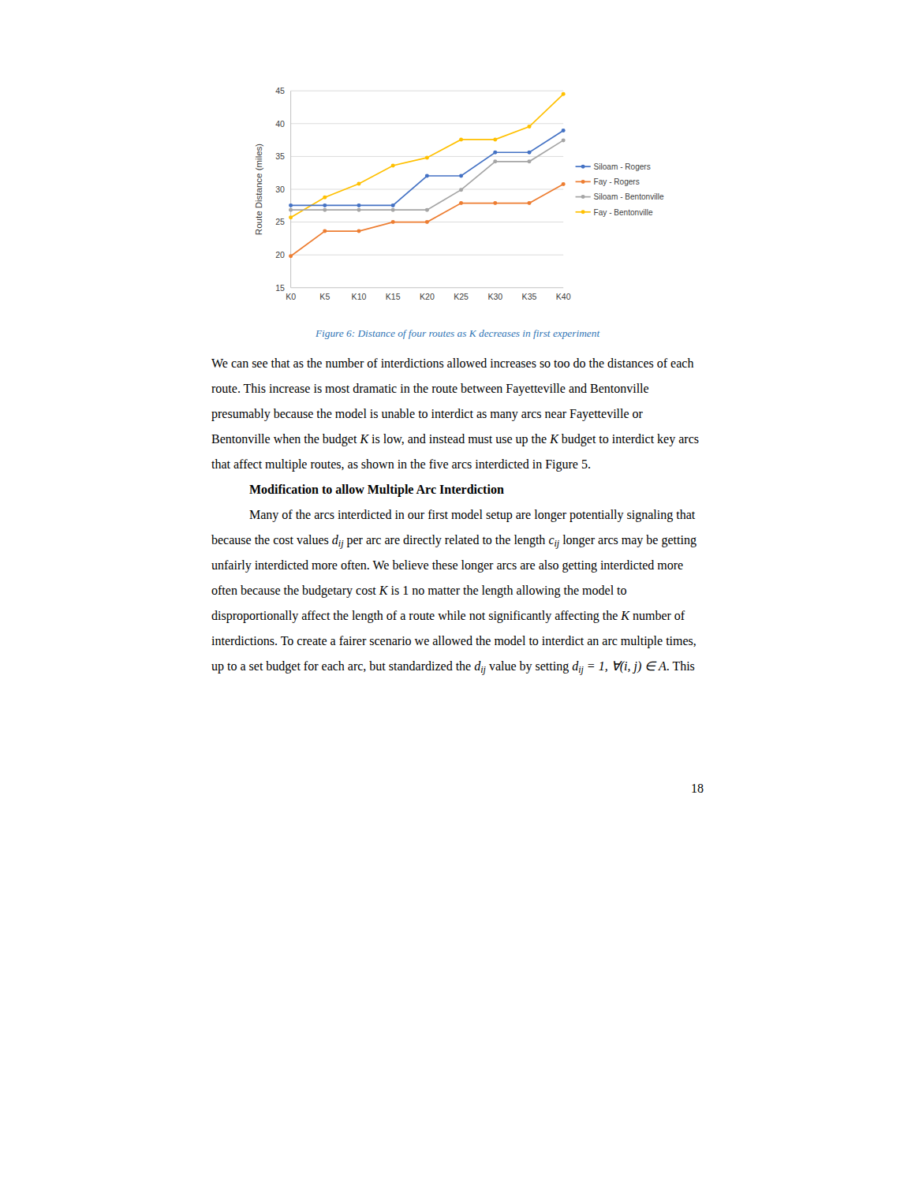45 40 35 30 25 20 15 K0 K5 K10 K15 K20 K25 K30 K35 K40 Route Distance (miles) Siloam - Rogers Fay - Rogers Siloam - Bentonville Fay - Bentonville
Figure 6: Distance of four routes as K decreases in first experiment
We can see that as the number of interdictions allowed increases so too do the distances of each route. This increase is most dramatic in the route between Fayetteville and Bentonville presumably because the model is unable to interdict as many arcs near Fayetteville or Bentonville when the budget K is low, and instead must use up the K budget to interdict key arcs that affect multiple routes, as shown in the five arcs interdicted in Figure 5.
Modification to allow Multiple Arc Interdiction
Many of the arcs interdicted in our first model setup are longer potentially signaling that because the cost values dij per arc are directly related to the length cij longer arcs may be getting unfairly interdicted more often. We believe these longer arcs are also getting interdicted more often because the budgetary cost K is 1 no matter the length allowing the model to disproportionally affect the length of a route while not significantly affecting the K number of interdictions. To create a fairer scenario we allowed the model to interdict an arc multiple times, up to a set budget for each arc, but standardized the dij value by setting dij = 1, ∀(i, j) ∈ A. This
18